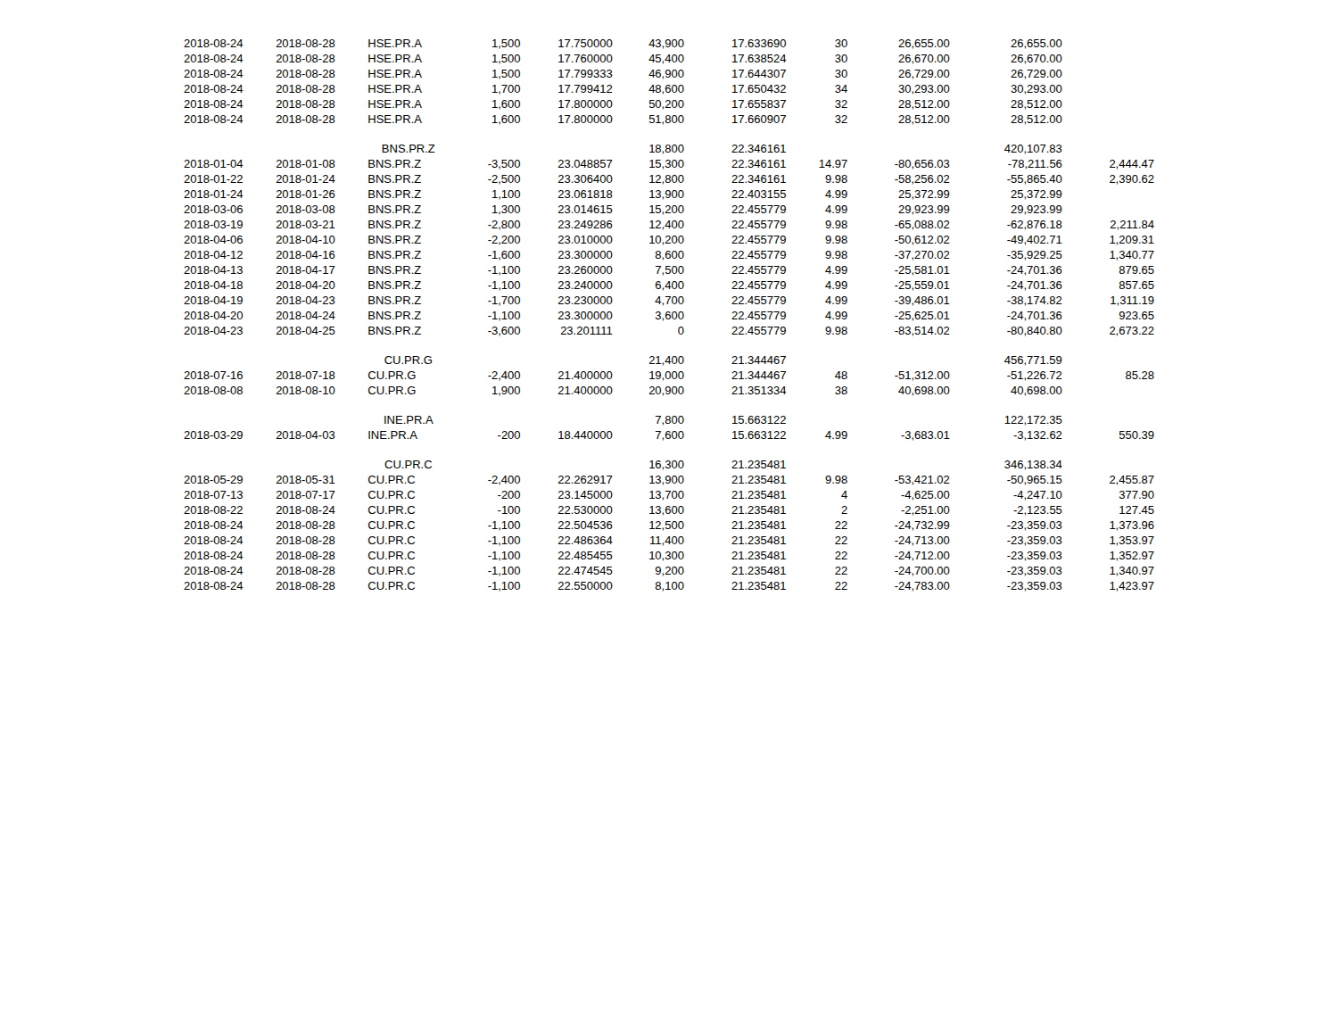| 2018-08-24 | 2018-08-28 | HSE.PR.A | 1,500 | 17.750000 | 43,900 | 17.633690 | 30 | 26,655.00 | 26,655.00 | |
| 2018-08-24 | 2018-08-28 | HSE.PR.A | 1,500 | 17.760000 | 45,400 | 17.638524 | 30 | 26,670.00 | 26,670.00 | |
| 2018-08-24 | 2018-08-28 | HSE.PR.A | 1,500 | 17.799333 | 46,900 | 17.644307 | 30 | 26,729.00 | 26,729.00 | |
| 2018-08-24 | 2018-08-28 | HSE.PR.A | 1,700 | 17.799412 | 48,600 | 17.650432 | 34 | 30,293.00 | 30,293.00 | |
| 2018-08-24 | 2018-08-28 | HSE.PR.A | 1,600 | 17.800000 | 50,200 | 17.655837 | 32 | 28,512.00 | 28,512.00 | |
| 2018-08-24 | 2018-08-28 | HSE.PR.A | 1,600 | 17.800000 | 51,800 | 17.660907 | 32 | 28,512.00 | 28,512.00 | |
| | | BNS.PR.Z | | | 18,800 | 22.346161 | | | 420,107.83 | |
| 2018-01-04 | 2018-01-08 | BNS.PR.Z | -3,500 | 23.048857 | 15,300 | 22.346161 | 14.97 | -80,656.03 | -78,211.56 | 2,444.47 |
| 2018-01-22 | 2018-01-24 | BNS.PR.Z | -2,500 | 23.306400 | 12,800 | 22.346161 | 9.98 | -58,256.02 | -55,865.40 | 2,390.62 |
| 2018-01-24 | 2018-01-26 | BNS.PR.Z | 1,100 | 23.061818 | 13,900 | 22.403155 | 4.99 | 25,372.99 | 25,372.99 | |
| 2018-03-06 | 2018-03-08 | BNS.PR.Z | 1,300 | 23.014615 | 15,200 | 22.455779 | 4.99 | 29,923.99 | 29,923.99 | |
| 2018-03-19 | 2018-03-21 | BNS.PR.Z | -2,800 | 23.249286 | 12,400 | 22.455779 | 9.98 | -65,088.02 | -62,876.18 | 2,211.84 |
| 2018-04-06 | 2018-04-10 | BNS.PR.Z | -2,200 | 23.010000 | 10,200 | 22.455779 | 9.98 | -50,612.02 | -49,402.71 | 1,209.31 |
| 2018-04-12 | 2018-04-16 | BNS.PR.Z | -1,600 | 23.300000 | 8,600 | 22.455779 | 9.98 | -37,270.02 | -35,929.25 | 1,340.77 |
| 2018-04-13 | 2018-04-17 | BNS.PR.Z | -1,100 | 23.260000 | 7,500 | 22.455779 | 4.99 | -25,581.01 | -24,701.36 | 879.65 |
| 2018-04-18 | 2018-04-20 | BNS.PR.Z | -1,100 | 23.240000 | 6,400 | 22.455779 | 4.99 | -25,559.01 | -24,701.36 | 857.65 |
| 2018-04-19 | 2018-04-23 | BNS.PR.Z | -1,700 | 23.230000 | 4,700 | 22.455779 | 4.99 | -39,486.01 | -38,174.82 | 1,311.19 |
| 2018-04-20 | 2018-04-24 | BNS.PR.Z | -1,100 | 23.300000 | 3,600 | 22.455779 | 4.99 | -25,625.01 | -24,701.36 | 923.65 |
| 2018-04-23 | 2018-04-25 | BNS.PR.Z | -3,600 | 23.201111 | 0 | 22.455779 | 9.98 | -83,514.02 | -80,840.80 | 2,673.22 |
| | | CU.PR.G | | | 21,400 | 21.344467 | | | 456,771.59 | |
| 2018-07-16 | 2018-07-18 | CU.PR.G | -2,400 | 21.400000 | 19,000 | 21.344467 | 48 | -51,312.00 | -51,226.72 | 85.28 |
| 2018-08-08 | 2018-08-10 | CU.PR.G | 1,900 | 21.400000 | 20,900 | 21.351334 | 38 | 40,698.00 | 40,698.00 | |
| | | INE.PR.A | | | 7,800 | 15.663122 | | | 122,172.35 | |
| 2018-03-29 | 2018-04-03 | INE.PR.A | -200 | 18.440000 | 7,600 | 15.663122 | 4.99 | -3,683.01 | -3,132.62 | 550.39 |
| | | CU.PR.C | | | 16,300 | 21.235481 | | | 346,138.34 | |
| 2018-05-29 | 2018-05-31 | CU.PR.C | -2,400 | 22.262917 | 13,900 | 21.235481 | 9.98 | -53,421.02 | -50,965.15 | 2,455.87 |
| 2018-07-13 | 2018-07-17 | CU.PR.C | -200 | 23.145000 | 13,700 | 21.235481 | 4 | -4,625.00 | -4,247.10 | 377.90 |
| 2018-08-22 | 2018-08-24 | CU.PR.C | -100 | 22.530000 | 13,600 | 21.235481 | 2 | -2,251.00 | -2,123.55 | 127.45 |
| 2018-08-24 | 2018-08-28 | CU.PR.C | -1,100 | 22.504536 | 12,500 | 21.235481 | 22 | -24,732.99 | -23,359.03 | 1,373.96 |
| 2018-08-24 | 2018-08-28 | CU.PR.C | -1,100 | 22.486364 | 11,400 | 21.235481 | 22 | -24,713.00 | -23,359.03 | 1,353.97 |
| 2018-08-24 | 2018-08-28 | CU.PR.C | -1,100 | 22.485455 | 10,300 | 21.235481 | 22 | -24,712.00 | -23,359.03 | 1,352.97 |
| 2018-08-24 | 2018-08-28 | CU.PR.C | -1,100 | 22.474545 | 9,200 | 21.235481 | 22 | -24,700.00 | -23,359.03 | 1,340.97 |
| 2018-08-24 | 2018-08-28 | CU.PR.C | -1,100 | 22.550000 | 8,100 | 21.235481 | 22 | -24,783.00 | -23,359.03 | 1,423.97 |